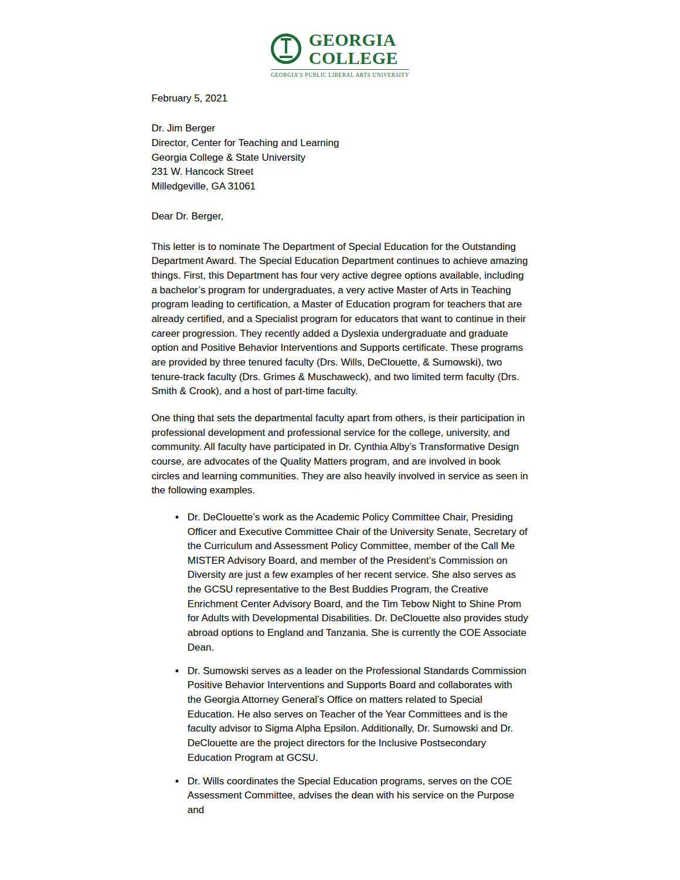GEORGIA COLLEGE
GEORGIA’S PUBLIC LIBERAL ARTS UNIVERSITY
February 5, 2021
Dr. Jim Berger
Director, Center for Teaching and Learning
Georgia College & State University
231 W. Hancock Street
Milledgeville, GA 31061
Dear Dr. Berger,
This letter is to nominate The Department of Special Education for the Outstanding Department Award. The Special Education Department continues to achieve amazing things. First, this Department has four very active degree options available, including a bachelor’s program for undergraduates, a very active Master of Arts in Teaching program leading to certification, a Master of Education program for teachers that are already certified, and a Specialist program for educators that want to continue in their career progression. They recently added a Dyslexia undergraduate and graduate option and Positive Behavior Interventions and Supports certificate. These programs are provided by three tenured faculty (Drs. Wills, DeClouette, & Sumowski), two tenure-track faculty (Drs. Grimes & Muschaweck), and two limited term faculty (Drs. Smith & Crook), and a host of part-time faculty.
One thing that sets the departmental faculty apart from others, is their participation in professional development and professional service for the college, university, and community. All faculty have participated in Dr. Cynthia Alby’s Transformative Design course, are advocates of the Quality Matters program, and are involved in book circles and learning communities. They are also heavily involved in service as seen in the following examples.
Dr. DeClouette’s work as the Academic Policy Committee Chair, Presiding Officer and Executive Committee Chair of the University Senate, Secretary of the Curriculum and Assessment Policy Committee, member of the Call Me MISTER Advisory Board, and member of the President’s Commission on Diversity are just a few examples of her recent service. She also serves as the GCSU representative to the Best Buddies Program, the Creative Enrichment Center Advisory Board, and the Tim Tebow Night to Shine Prom for Adults with Developmental Disabilities. Dr. DeClouette also provides study abroad options to England and Tanzania. She is currently the COE Associate Dean.
Dr. Sumowski serves as a leader on the Professional Standards Commission Positive Behavior Interventions and Supports Board and collaborates with the Georgia Attorney General’s Office on matters related to Special Education. He also serves on Teacher of the Year Committees and is the faculty advisor to Sigma Alpha Epsilon. Additionally, Dr. Sumowski and Dr. DeClouette are the project directors for the Inclusive Postsecondary Education Program at GCSU.
Dr. Wills coordinates the Special Education programs, serves on the COE Assessment Committee, advises the dean with his service on the Purpose and